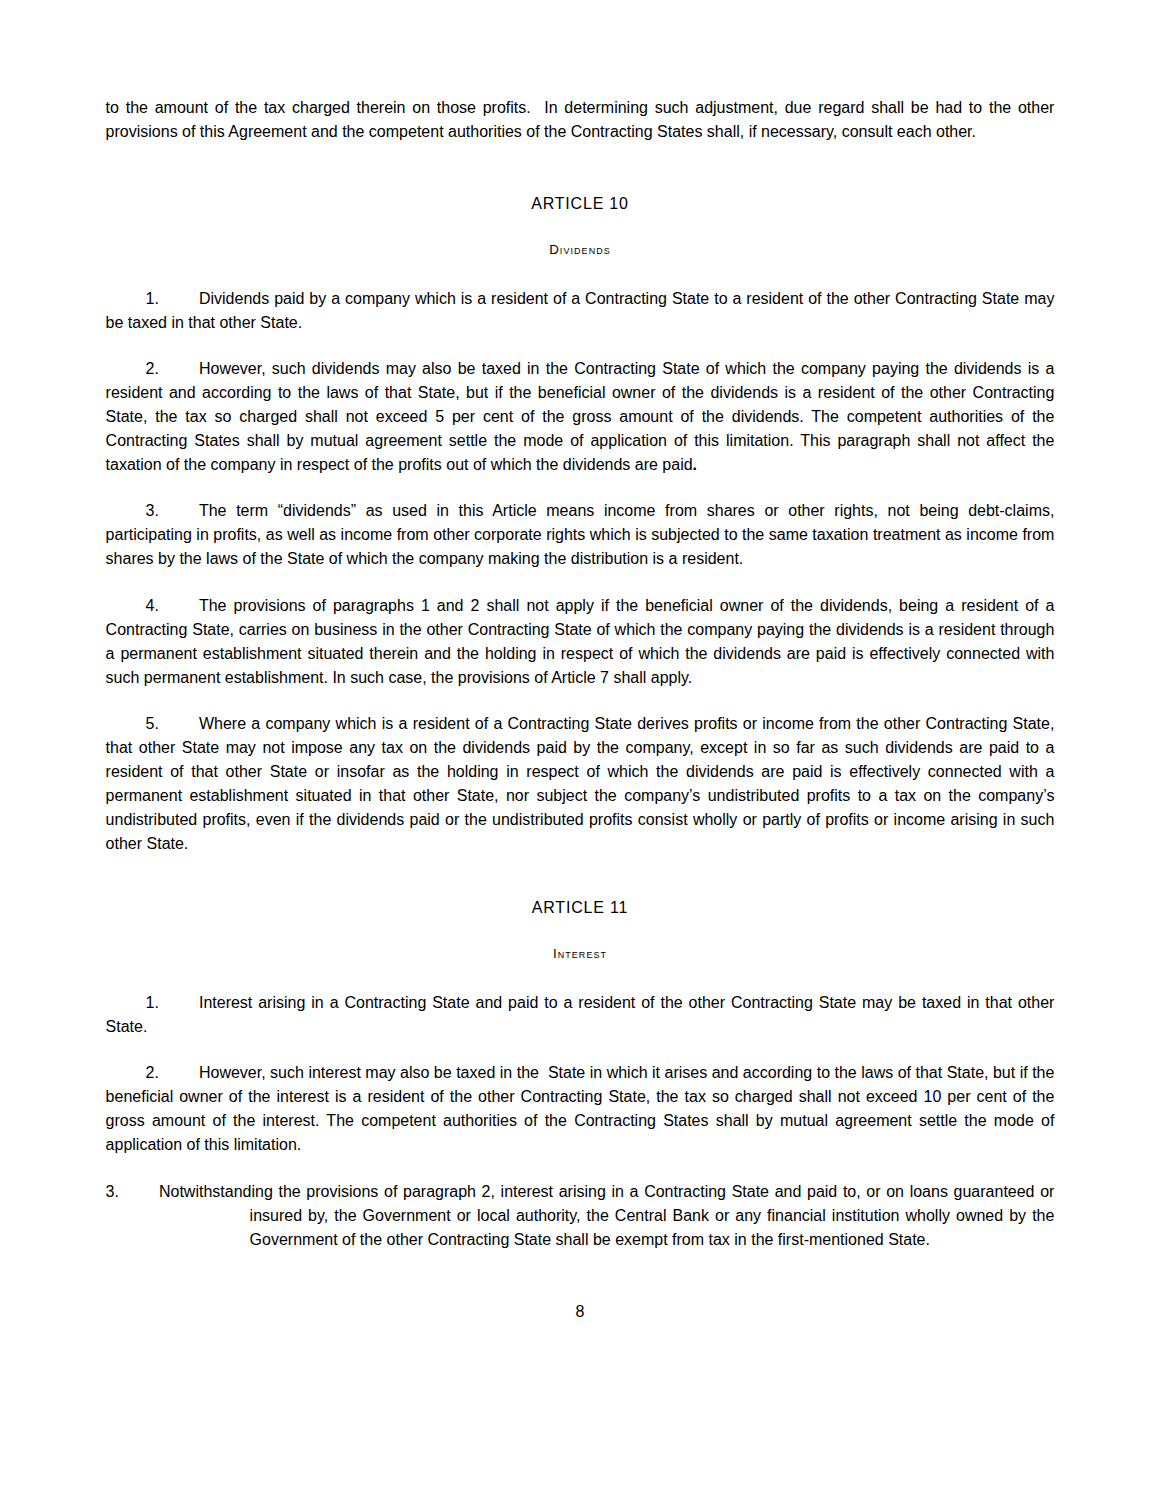to the amount of the tax charged therein on those profits. In determining such adjustment, due regard shall be had to the other provisions of this Agreement and the competent authorities of the Contracting States shall, if necessary, consult each other.
ARTICLE 10
Dividends
1. Dividends paid by a company which is a resident of a Contracting State to a resident of the other Contracting State may be taxed in that other State.
2. However, such dividends may also be taxed in the Contracting State of which the company paying the dividends is a resident and according to the laws of that State, but if the beneficial owner of the dividends is a resident of the other Contracting State, the tax so charged shall not exceed 5 per cent of the gross amount of the dividends. The competent authorities of the Contracting States shall by mutual agreement settle the mode of application of this limitation. This paragraph shall not affect the taxation of the company in respect of the profits out of which the dividends are paid.
3. The term “dividends” as used in this Article means income from shares or other rights, not being debt-claims, participating in profits, as well as income from other corporate rights which is subjected to the same taxation treatment as income from shares by the laws of the State of which the company making the distribution is a resident.
4. The provisions of paragraphs 1 and 2 shall not apply if the beneficial owner of the dividends, being a resident of a Contracting State, carries on business in the other Contracting State of which the company paying the dividends is a resident through a permanent establishment situated therein and the holding in respect of which the dividends are paid is effectively connected with such permanent establishment. In such case, the provisions of Article 7 shall apply.
5. Where a company which is a resident of a Contracting State derives profits or income from the other Contracting State, that other State may not impose any tax on the dividends paid by the company, except in so far as such dividends are paid to a resident of that other State or insofar as the holding in respect of which the dividends are paid is effectively connected with a permanent establishment situated in that other State, nor subject the company’s undistributed profits to a tax on the company’s undistributed profits, even if the dividends paid or the undistributed profits consist wholly or partly of profits or income arising in such other State.
ARTICLE 11
Interest
1. Interest arising in a Contracting State and paid to a resident of the other Contracting State may be taxed in that other State.
2. However, such interest may also be taxed in the State in which it arises and according to the laws of that State, but if the beneficial owner of the interest is a resident of the other Contracting State, the tax so charged shall not exceed 10 per cent of the gross amount of the interest. The competent authorities of the Contracting States shall by mutual agreement settle the mode of application of this limitation.
3. Notwithstanding the provisions of paragraph 2, interest arising in a Contracting State and paid to, or on loans guaranteed or insured by, the Government or local authority, the Central Bank or any financial institution wholly owned by the Government of the other Contracting State shall be exempt from tax in the first-mentioned State.
8